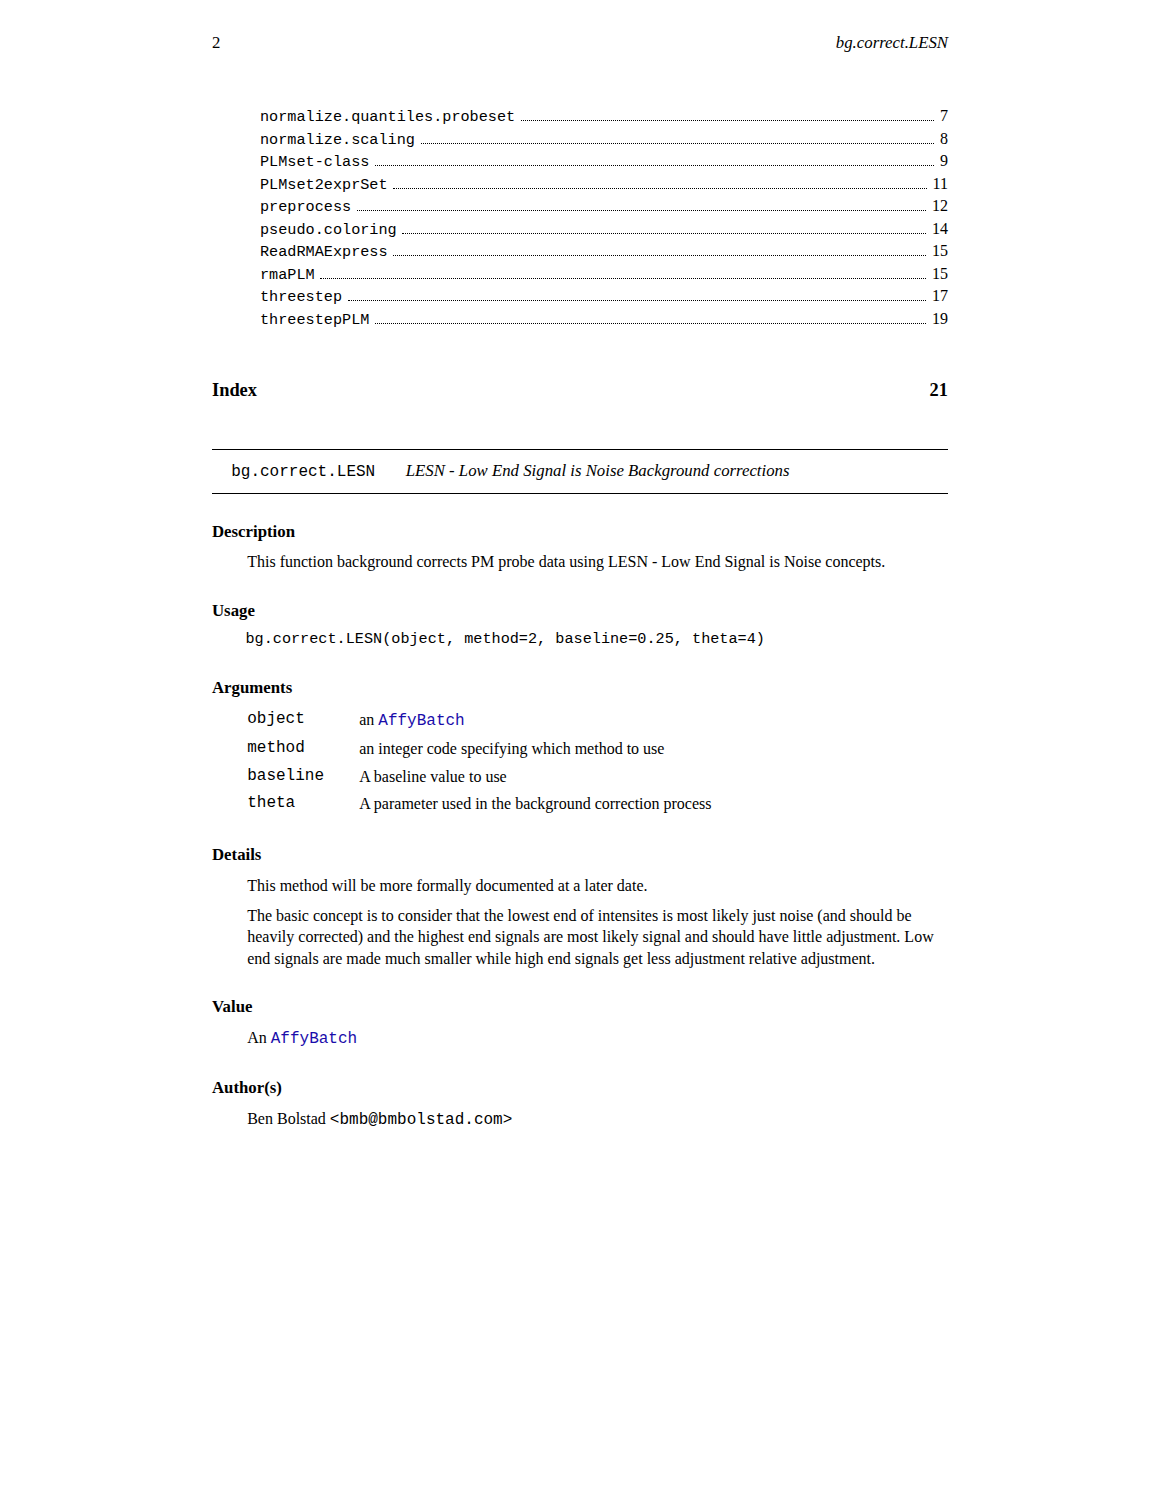2 bg.correct.LESN
normalize.quantiles.probeset 7
normalize.scaling 8
PLMset-class 9
PLMset2exprSet 11
preprocess 12
pseudo.coloring 14
ReadRMAExpress 15
rmaPLM 15
threestep 17
threestepPLM 19
Index 21
bg.correct.LESN LESN - Low End Signal is Noise Background corrections
Description
This function background corrects PM probe data using LESN - Low End Signal is Noise concepts.
Usage
bg.correct.LESN(object, method=2, baseline=0.25, theta=4)
Arguments
| object | an AffyBatch |
| method | an integer code specifying which method to use |
| baseline | A baseline value to use |
| theta | A parameter used in the background correction process |
Details
This method will be more formally documented at a later date.
The basic concept is to consider that the lowest end of intensites is most likely just noise (and should be heavily corrected) and the highest end signals are most likely signal and should have little adjustment. Low end signals are made much smaller while high end signals get less adjustment relative adjustment.
Value
An AffyBatch
Author(s)
Ben Bolstad <bmb@bmbolstad.com>